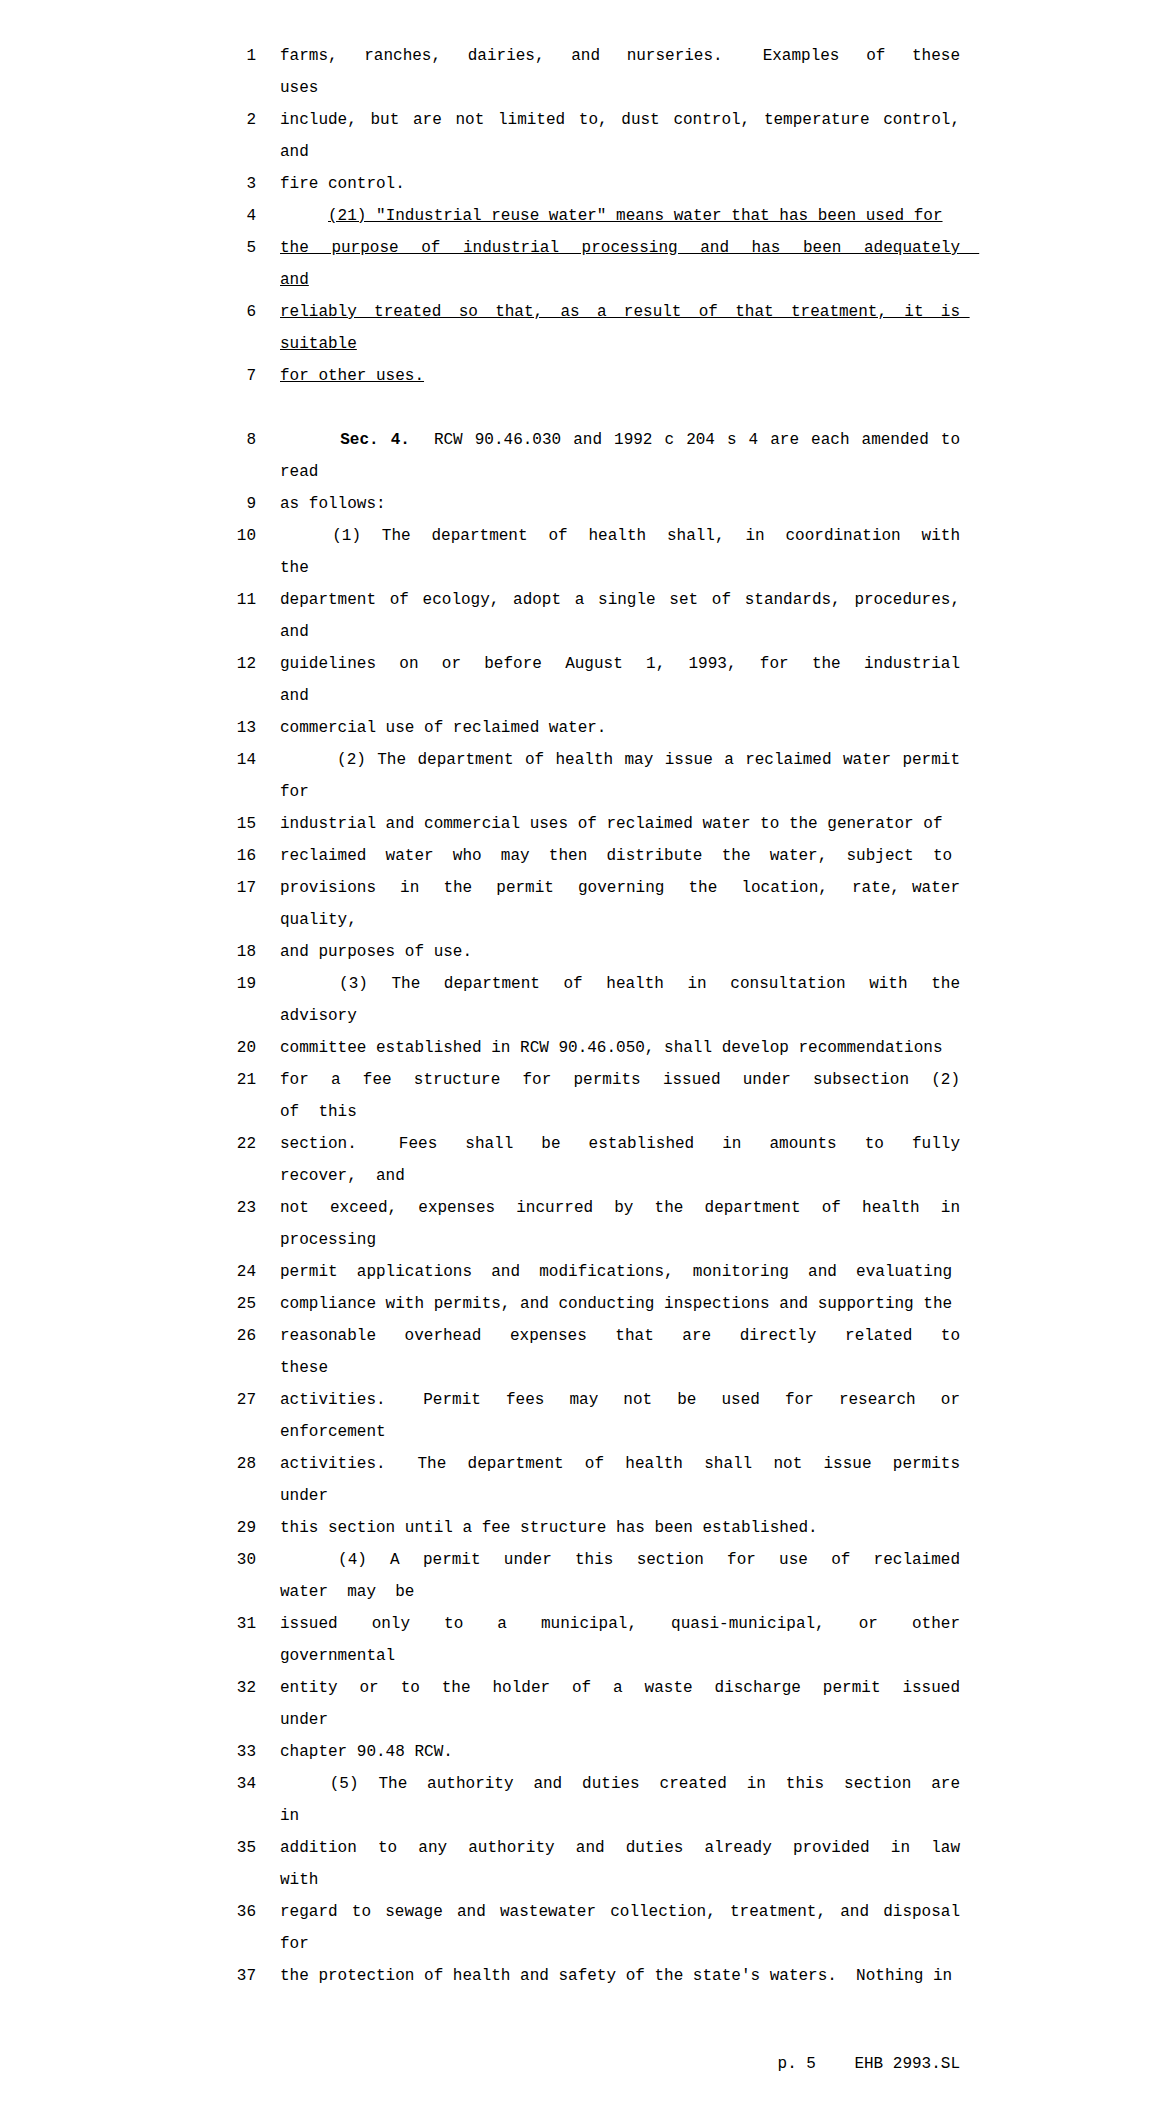1 farms, ranches, dairies, and nurseries. Examples of these uses
2 include, but are not limited to, dust control, temperature control, and
3 fire control.
4 (21) "Industrial reuse water" means water that has been used for
5 the purpose of industrial processing and has been adequately and
6 reliably treated so that, as a result of that treatment, it is suitable
7 for other uses.
8 Sec. 4. RCW 90.46.030 and 1992 c 204 s 4 are each amended to read
9 as follows:
10 (1) The department of health shall, in coordination with the
11 department of ecology, adopt a single set of standards, procedures, and
12 guidelines on or before August 1, 1993, for the industrial and
13 commercial use of reclaimed water.
14 (2) The department of health may issue a reclaimed water permit for
15 industrial and commercial uses of reclaimed water to the generator of
16 reclaimed water who may then distribute the water, subject to
17 provisions in the permit governing the location, rate, water quality,
18 and purposes of use.
19 (3) The department of health in consultation with the advisory
20 committee established in RCW 90.46.050, shall develop recommendations
21 for a fee structure for permits issued under subsection (2) of this
22 section. Fees shall be established in amounts to fully recover, and
23 not exceed, expenses incurred by the department of health in processing
24 permit applications and modifications, monitoring and evaluating
25 compliance with permits, and conducting inspections and supporting the
26 reasonable overhead expenses that are directly related to these
27 activities. Permit fees may not be used for research or enforcement
28 activities. The department of health shall not issue permits under
29 this section until a fee structure has been established.
30 (4) A permit under this section for use of reclaimed water may be
31 issued only to a municipal, quasi-municipal, or other governmental
32 entity or to the holder of a waste discharge permit issued under
33 chapter 90.48 RCW.
34 (5) The authority and duties created in this section are in
35 addition to any authority and duties already provided in law with
36 regard to sewage and wastewater collection, treatment, and disposal for
37 the protection of health and safety of the state's waters. Nothing in
p. 5 EHB 2993.SL